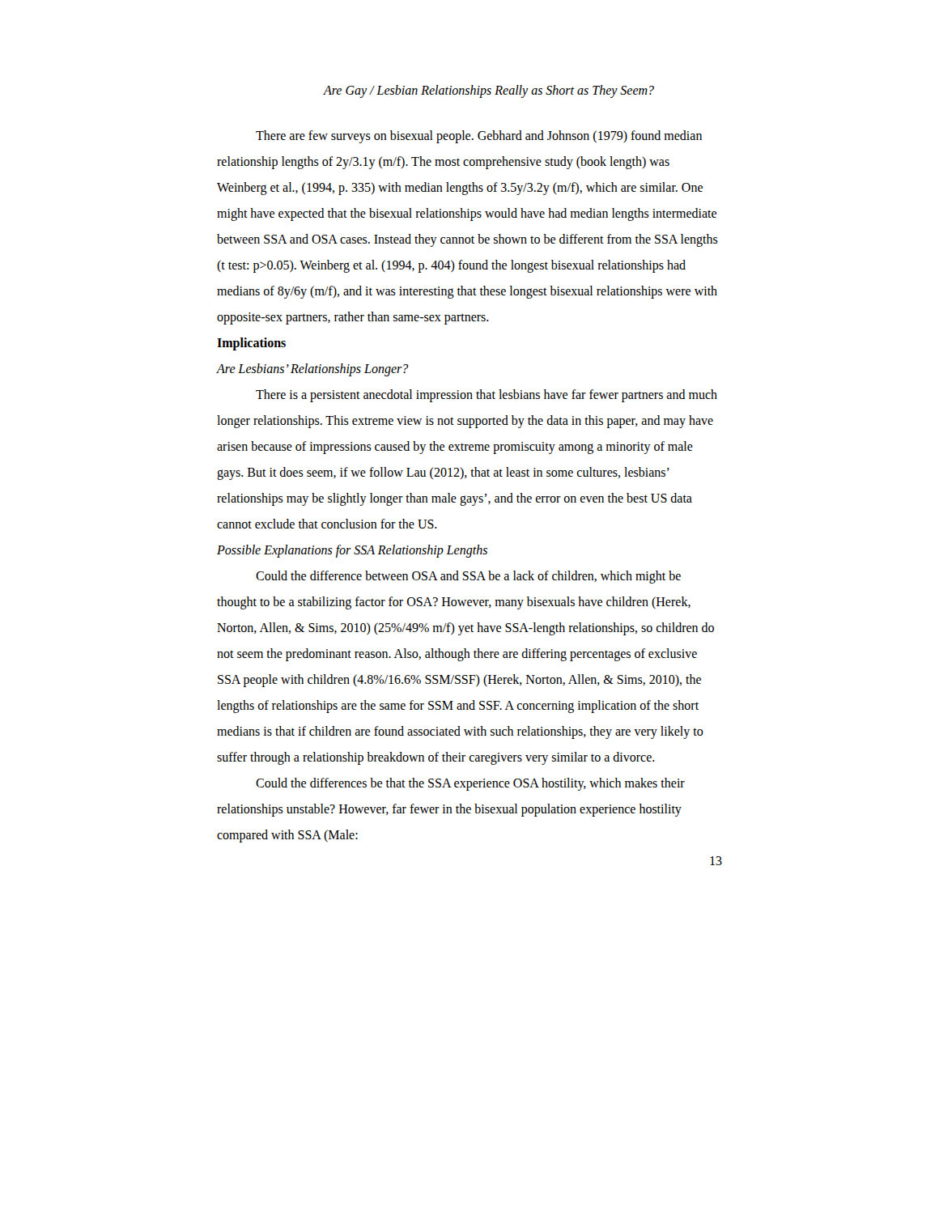Are Gay / Lesbian Relationships Really as Short as They Seem?
There are few surveys on bisexual people. Gebhard and Johnson (1979) found median relationship lengths of 2y/3.1y (m/f). The most comprehensive study (book length) was Weinberg et al., (1994, p. 335) with median lengths of 3.5y/3.2y (m/f), which are similar. One might have expected that the bisexual relationships would have had median lengths intermediate between SSA and OSA cases. Instead they cannot be shown to be different from the SSA lengths (t test: p>0.05). Weinberg et al. (1994, p. 404) found the longest bisexual relationships had medians of 8y/6y (m/f), and it was interesting that these longest bisexual relationships were with opposite-sex partners, rather than same-sex partners.
Implications
Are Lesbians’ Relationships Longer?
There is a persistent anecdotal impression that lesbians have far fewer partners and much longer relationships. This extreme view is not supported by the data in this paper, and may have arisen because of impressions caused by the extreme promiscuity among a minority of male gays. But it does seem, if we follow Lau (2012), that at least in some cultures, lesbians’ relationships may be slightly longer than male gays’, and the error on even the best US data cannot exclude that conclusion for the US.
Possible Explanations for SSA Relationship Lengths
Could the difference between OSA and SSA be a lack of children, which might be thought to be a stabilizing factor for OSA? However, many bisexuals have children (Herek, Norton, Allen, & Sims, 2010) (25%/49% m/f) yet have SSA-length relationships, so children do not seem the predominant reason. Also, although there are differing percentages of exclusive SSA people with children (4.8%/16.6% SSM/SSF) (Herek, Norton, Allen, & Sims, 2010), the lengths of relationships are the same for SSM and SSF. A concerning implication of the short medians is that if children are found associated with such relationships, they are very likely to suffer through a relationship breakdown of their caregivers very similar to a divorce.
Could the differences be that the SSA experience OSA hostility, which makes their relationships unstable? However, far fewer in the bisexual population experience hostility compared with SSA (Male:
13